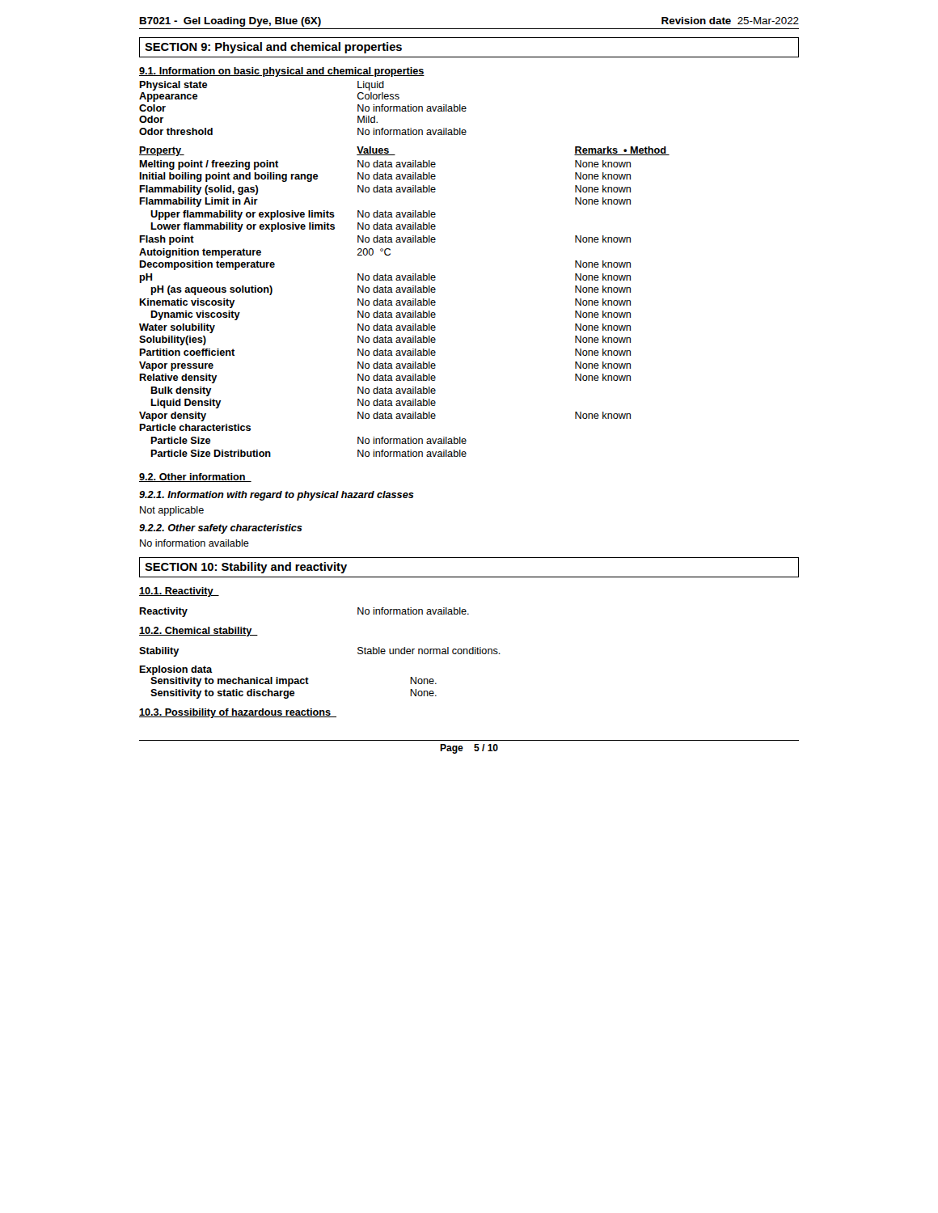B7021 - Gel Loading Dye, Blue (6X)
Revision date 25-Mar-2022
SECTION 9: Physical and chemical properties
9.1. Information on basic physical and chemical properties
| Physical state | Liquid |
| Appearance | Colorless |
| Color | No information available |
| Odor | Mild. |
| Odor threshold | No information available |
| Property | Values | Remarks • Method |
| Melting point / freezing point | No data available | None known |
| Initial boiling point and boiling range | No data available | None known |
| Flammability (solid, gas) | No data available | None known |
| Flammability Limit in Air | | None known |
| Upper flammability or explosive limits | No data available | |
| Lower flammability or explosive limits | No data available | |
| Flash point | No data available | None known |
| Autoignition temperature | 200 °C | |
| Decomposition temperature | | None known |
| pH | No data available | None known |
| pH (as aqueous solution) | No data available | None known |
| Kinematic viscosity | No data available | None known |
| Dynamic viscosity | No data available | None known |
| Water solubility | No data available | None known |
| Solubility(ies) | No data available | None known |
| Partition coefficient | No data available | None known |
| Vapor pressure | No data available | None known |
| Relative density | No data available | None known |
| Bulk density | No data available | |
| Liquid Density | No data available | |
| Vapor density | No data available | None known |
| Particle characteristics | | |
| Particle Size | No information available | |
| Particle Size Distribution | No information available | |
9.2. Other information
9.2.1. Information with regard to physical hazard classes
Not applicable
9.2.2. Other safety characteristics
No information available
SECTION 10: Stability and reactivity
10.1. Reactivity
Reactivity
No information available.
10.2. Chemical stability
Stability
Stable under normal conditions.
Explosion data
Sensitivity to mechanical impact
None.
Sensitivity to static discharge
None.
10.3. Possibility of hazardous reactions
Page 5 / 10